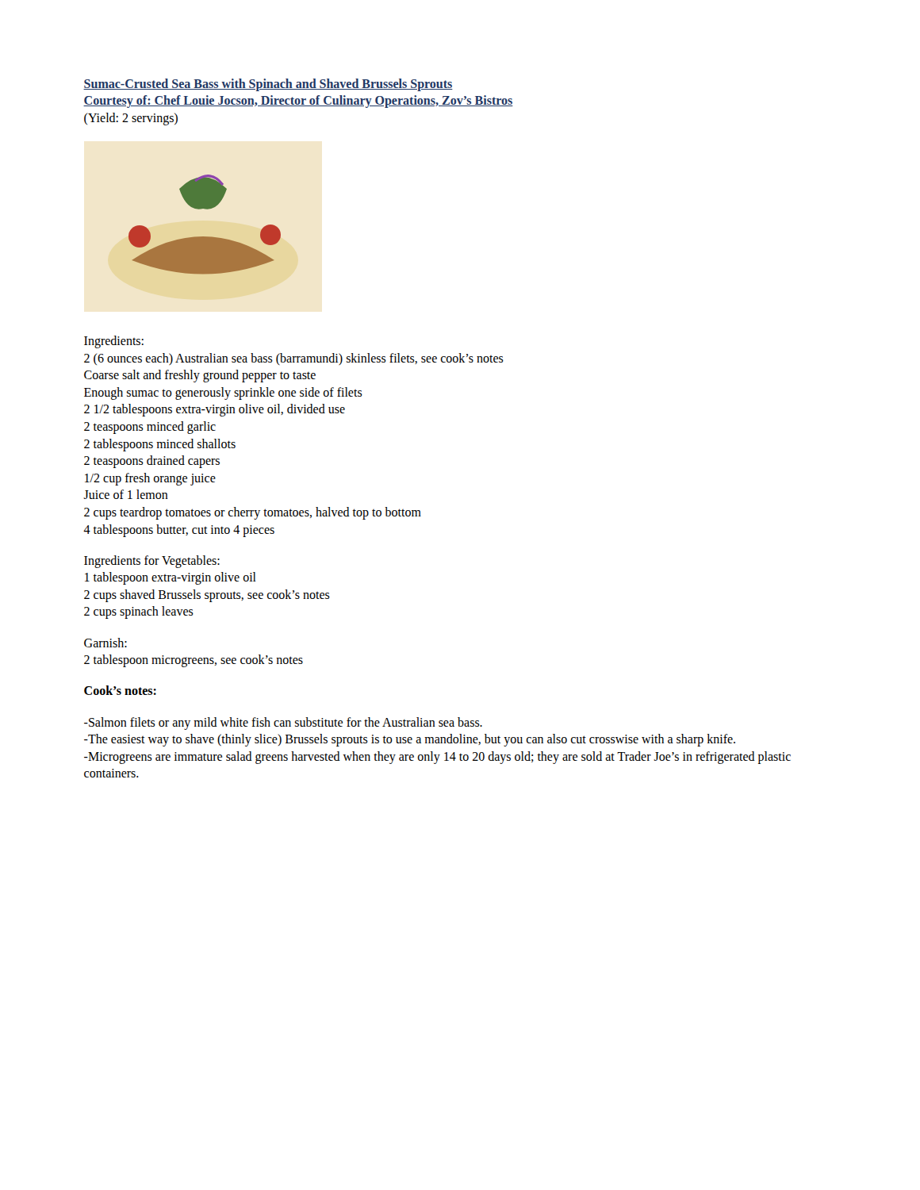Sumac-Crusted Sea Bass with Spinach and Shaved Brussels Sprouts
Courtesy of: Chef Louie Jocson, Director of Culinary Operations, Zov’s Bistros
(Yield: 2 servings)
Ingredients:
2 (6 ounces each) Australian sea bass (barramundi) skinless filets, see cook’s notes
Coarse salt and freshly ground pepper to taste
Enough sumac to generously sprinkle one side of filets
2 1/2 tablespoons extra-virgin olive oil, divided use
2 teaspoons minced garlic
2 tablespoons minced shallots
2 teaspoons drained capers
1/2 cup fresh orange juice
Juice of 1 lemon
2 cups teardrop tomatoes or cherry tomatoes, halved top to bottom
4 tablespoons butter, cut into 4 pieces
Ingredients for Vegetables:
1 tablespoon extra-virgin olive oil
2 cups shaved Brussels sprouts, see cook’s notes
2 cups spinach leaves
Garnish:
2 tablespoon microgreens, see cook’s notes
Cook’s notes:
-Salmon filets or any mild white fish can substitute for the Australian sea bass.
-The easiest way to shave (thinly slice) Brussels sprouts is to use a mandoline, but you can also cut crosswise with a sharp knife.
-Microgreens are immature salad greens harvested when they are only 14 to 20 days old; they are sold at Trader Joe’s in refrigerated plastic containers.